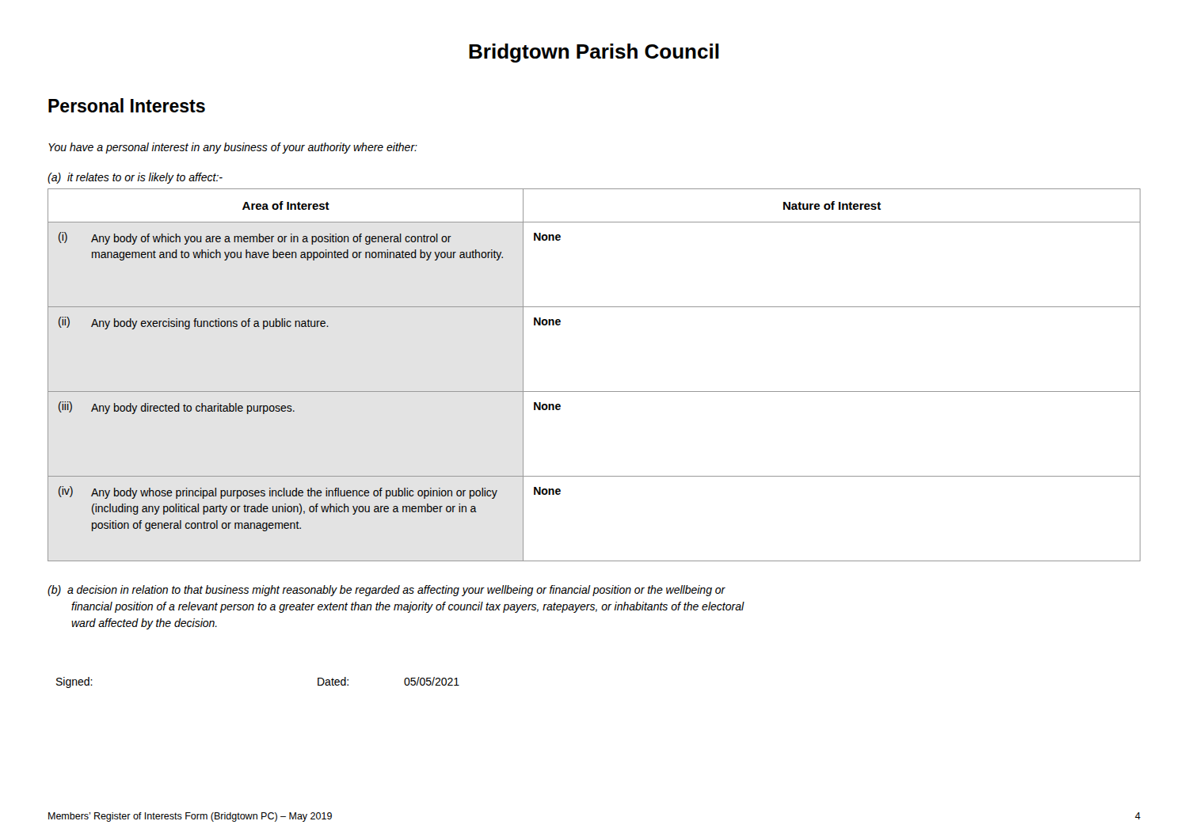Bridgtown Parish Council
Personal Interests
You have a personal interest in any business of your authority where either:
(a) it relates to or is likely to affect:-
| Area of Interest | Nature of Interest |
| --- | --- |
| (i) Any body of which you are a member or in a position of general control or management and to which you have been appointed or nominated by your authority. | None |
| (ii) Any body exercising functions of a public nature. | None |
| (iii) Any body directed to charitable purposes. | None |
| (iv) Any body whose principal purposes include the influence of public opinion or policy (including any political party or trade union), of which you are a member or in a position of general control or management. | None |
(b) a decision in relation to that business might reasonably be regarded as affecting your wellbeing or financial position or the wellbeing or financial position of a relevant person to a greater extent than the majority of council tax payers, ratepayers, or inhabitants of the electoral ward affected by the decision.
Signed: Dated: 05/05/2021
Members’ Register of Interests Form (Bridgtown PC) – May 2019 4